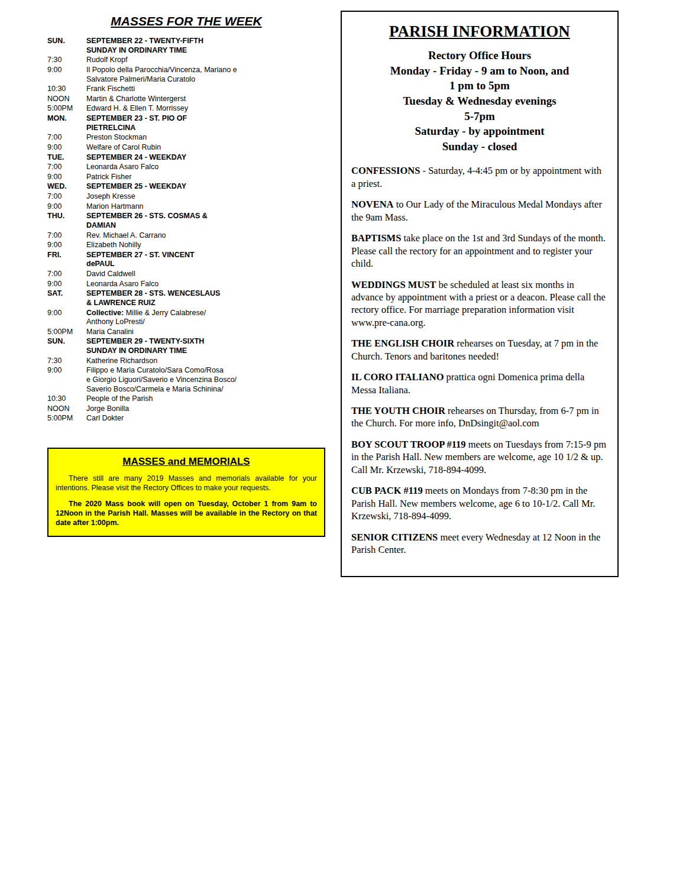MASSES FOR THE WEEK
| SUN. | SEPTEMBER 22 - TWENTY-FIFTH SUNDAY IN ORDINARY TIME |
| 7:30 | Rudolf Kropf |
| 9:00 | Il Popolo della Parocchia/Vincenza, Mariano e Salvatore Palmeri/Maria Curatolo |
| 10:30 | Frank Fischetti |
| NOON | Martin & Charlotte Wintergerst |
| 5:00PM | Edward H. & Ellen T. Morrissey |
| MON. | SEPTEMBER 23 - ST. PIO OF PIETRELCINA |
| 7:00 | Preston Stockman |
| 9:00 | Welfare of Carol Rubin |
| TUE. | SEPTEMBER 24 - WEEKDAY |
| 7:00 | Leonarda Asaro Falco |
| 9:00 | Patrick Fisher |
| WED. | SEPTEMBER 25 - WEEKDAY |
| 7:00 | Joseph Kresse |
| 9:00 | Marion Hartmann |
| THU. | SEPTEMBER 26 - STS. COSMAS & DAMIAN |
| 7:00 | Rev. Michael A. Carrano |
| 9:00 | Elizabeth Nohilly |
| FRI. | SEPTEMBER 27 - ST. VINCENT dePAUL |
| 7:00 | David Caldwell |
| 9:00 | Leonarda Asaro Falco |
| SAT. | SEPTEMBER 28 - STS. WENCESLAUS & LAWRENCE RUIZ |
| 9:00 | Collective: Millie & Jerry Calabrese/ Anthony LoPresti/ |
| 5:00PM | Maria Canalini |
| SUN. | SEPTEMBER 29 - TWENTY-SIXTH SUNDAY IN ORDINARY TIME |
| 7:30 | Katherine Richardson |
| 9:00 | Filippo e Maria Curatolo/Sara Como/Rosa e Giorgio Liguori/Saverio e Vincenzina Bosco/ Saverio Bosco/Carmela e Maria Schinina/ |
| 10:30 | People of the Parish |
| NOON | Jorge Bonilla |
| 5:00PM | Carl Dokter |
MASSES and MEMORIALS
There still are many 2019 Masses and memorials available for your intentions. Please visit the Rectory Offices to make your requests.
The 2020 Mass book will open on Tuesday, October 1 from 9am to 12Noon in the Parish Hall. Masses will be available in the Rectory on that date after 1:00pm.
PARISH INFORMATION
Rectory Office Hours
Monday - Friday - 9 am to Noon, and
1 pm to 5pm
Tuesday & Wednesday evenings
5-7pm
Saturday - by appointment
Sunday - closed
CONFESSIONS - Saturday, 4-4:45 pm or by appointment with a priest.
NOVENA to Our Lady of the Miraculous Medal Mondays after the 9am Mass.
BAPTISMS take place on the 1st and 3rd Sundays of the month. Please call the rectory for an appointment and to register your child.
WEDDINGS MUST be scheduled at least six months in advance by appointment with a priest or a deacon. Please call the rectory office. For marriage preparation information visit www.pre-cana.org.
THE ENGLISH CHOIR rehearses on Tuesday, at 7 pm in the Church. Tenors and baritones needed!
IL CORO ITALIANO prattica ogni Domenica prima della Messa Italiana.
THE YOUTH CHOIR rehearses on Thursday, from 6-7 pm in the Church. For more info, DnDsingit@aol.com
BOY SCOUT TROOP #119 meets on Tuesdays from 7:15-9 pm in the Parish Hall. New members are welcome, age 10 1/2 & up. Call Mr. Krzewski, 718-894-4099.
CUB PACK #119 meets on Mondays from 7-8:30 pm in the Parish Hall. New members welcome, age 6 to 10-1/2. Call Mr. Krzewski, 718-894-4099.
SENIOR CITIZENS meet every Wednesday at 12 Noon in the Parish Center.